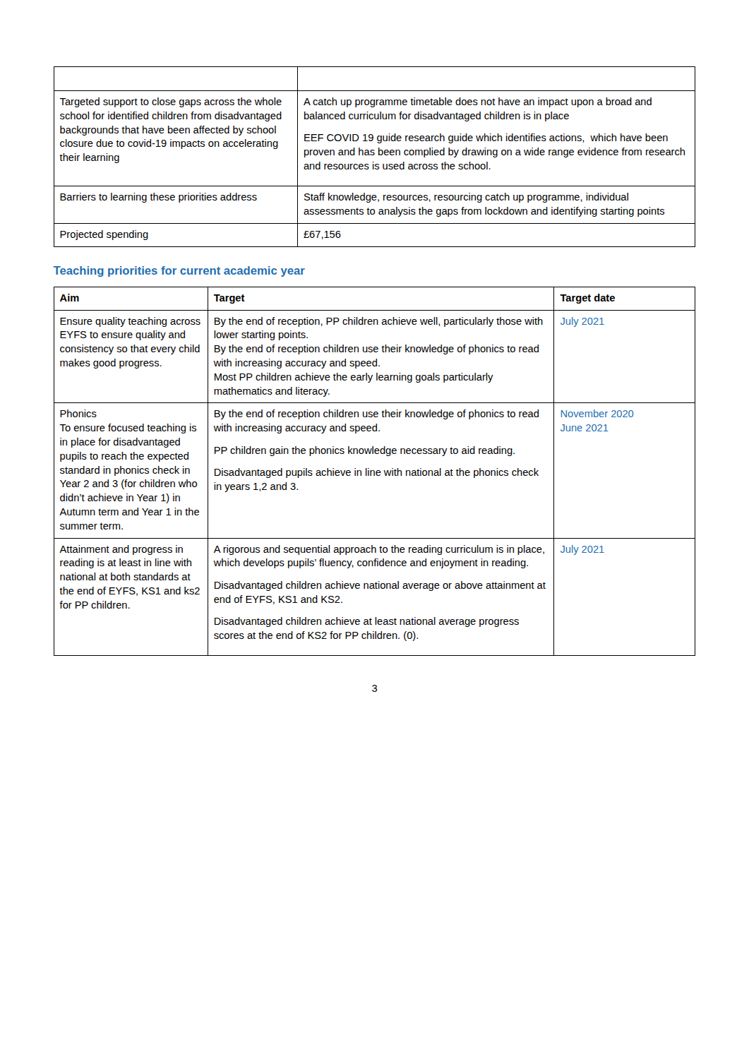| Targeted support to close gaps across the whole school for identified children from disadvantaged backgrounds that have been affected by school closure due to covid-19 impacts on accelerating their learning | A catch up programme timetable does not have an impact upon a broad and balanced curriculum for disadvantaged children is in place EEF COVID 19 guide research guide which identifies actions, which have been proven and has been complied by drawing on a wide range evidence from research and resources is used across the school. |
| Barriers to learning these priorities address | Staff knowledge, resources, resourcing catch up programme, individual assessments to analysis the gaps from lockdown and identifying starting points |
| Projected spending | £67,156 |
Teaching priorities for current academic year
| Aim | Target | Target date |
| --- | --- | --- |
| Ensure quality teaching across EYFS to ensure quality and consistency so that every child makes good progress. | By the end of reception, PP children achieve well, particularly those with lower starting points. By the end of reception children use their knowledge of phonics to read with increasing accuracy and speed. Most PP children achieve the early learning goals particularly mathematics and literacy. | July 2021 |
| Phonics To ensure focused teaching is in place for disadvantaged pupils to reach the expected standard in phonics check in Year 2 and 3 (for children who didn’t achieve in Year 1) in Autumn term and Year 1 in the summer term. | By the end of reception children use their knowledge of phonics to read with increasing accuracy and speed. PP children gain the phonics knowledge necessary to aid reading. Disadvantaged pupils achieve in line with national at the phonics check in years 1,2 and 3. | November 2020 June 2021 |
| Attainment and progress in reading is at least in line with national at both standards at the end of EYFS, KS1 and ks2 for PP children. | A rigorous and sequential approach to the reading curriculum is in place, which develops pupils’ fluency, confidence and enjoyment in reading. Disadvantaged children achieve national average or above attainment at end of EYFS, KS1 and KS2. Disadvantaged children achieve at least national average progress scores at the end of KS2 for PP children. (0). | July 2021 |
3